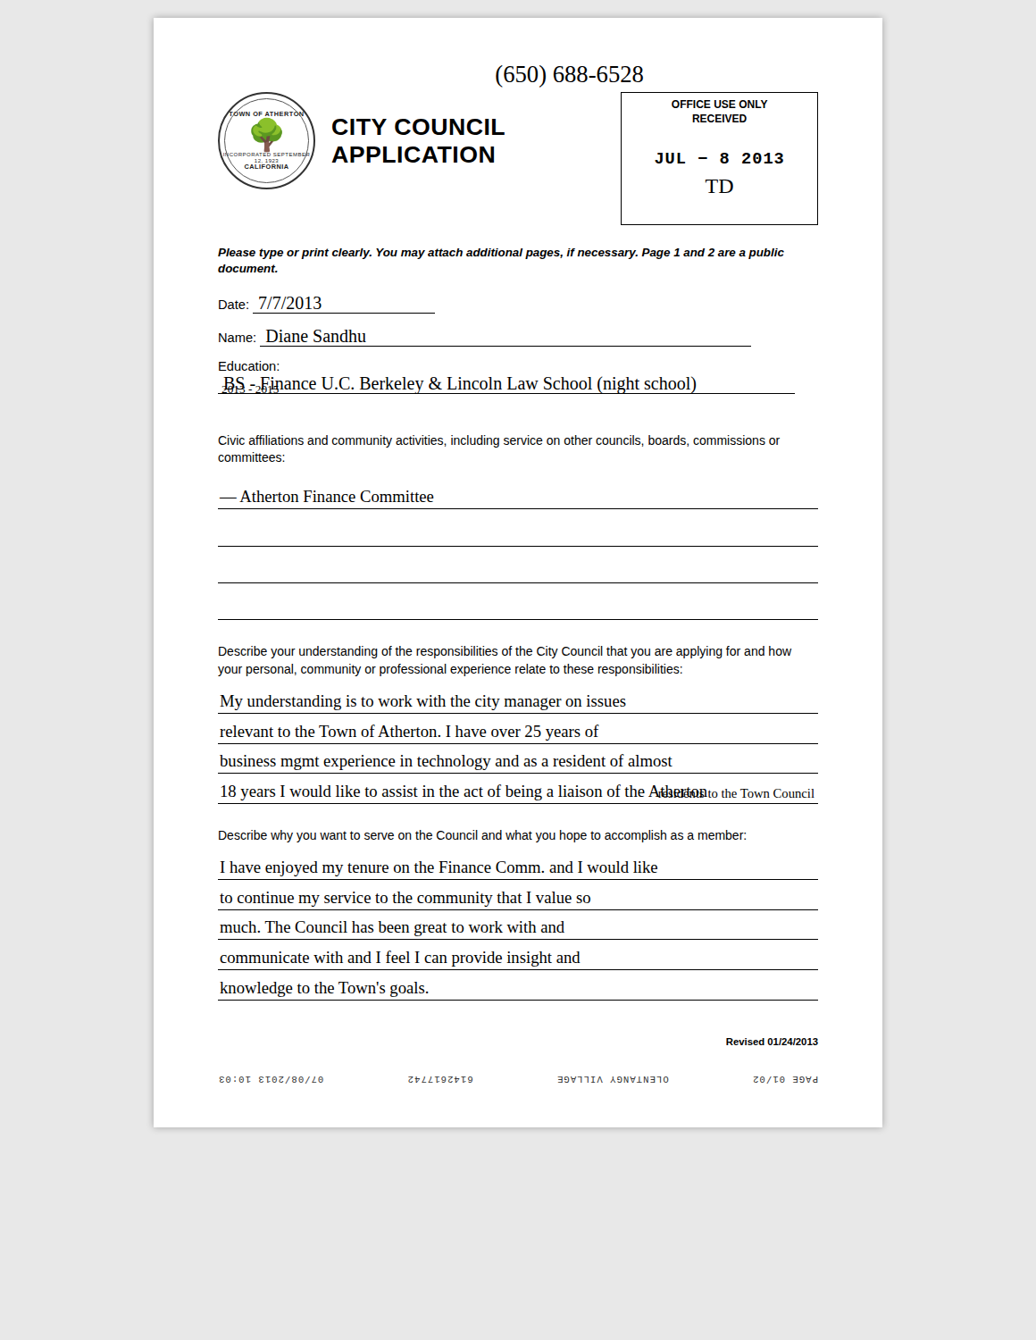(650) 688-6528
TOWN OF ATHERTON
🌳
INCORPORATED SEPTEMBER 12, 1923
CALIFORNIA
CITY COUNCIL
APPLICATION
OFFICE USE ONLY
RECEIVED
JUL − 8 2013
TD
Please type or print clearly. You may attach additional pages, if necessary. Page 1 and 2 are a public document.
Date: 7/7/2013
Name: Diane Sandhu
Education: BS - Finance U.C. Berkeley & Lincoln Law School (night school) 2013 - 2015
Civic affiliations and community activities, including service on other councils, boards, commissions or committees:
— Atherton Finance Committee
Describe your understanding of the responsibilities of the City Council that you are applying for and how your personal, community or professional experience relate to these responsibilities:
My understanding is to work with the city manager on issues
relevant to the Town of Atherton. I have over 25 years of
business mgmt experience in technology and as a resident of almost
18 years I would like to assist in the act of being a liaison of the Atherton residents to the Town Council
Describe why you want to serve on the Council and what you hope to accomplish as a member:
I have enjoyed my tenure on the Finance Comm. and I would like
to continue my service to the community that I value so
much. The Council has been great to work with and
communicate with and I feel I can provide insight and
knowledge to the Town's goals.
Revised 01/24/2013
PAGE 01/02 OLENTANGY VILLAGE 6142617742 07/08/2013 10:03